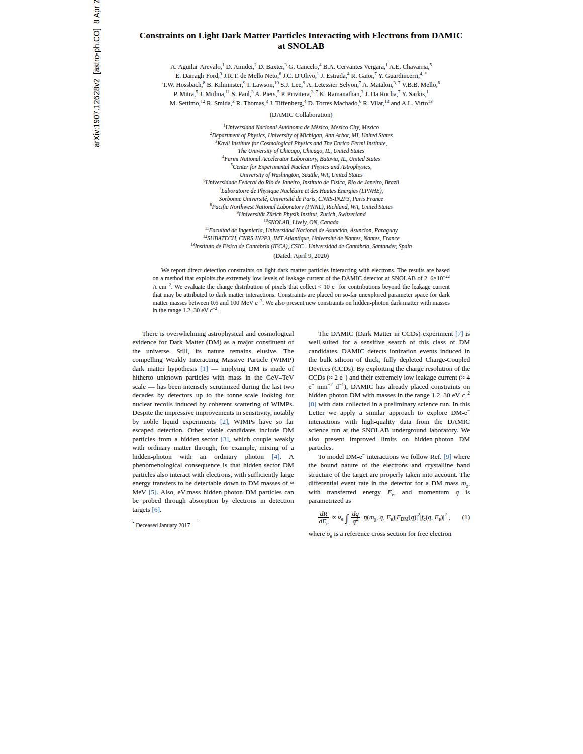arXiv:1907.12628v2 [astro-ph.CO] 8 Apr 2020
Constraints on Light Dark Matter Particles Interacting with Electrons from DAMIC
at SNOLAB
A. Aguilar-Arevalo,1 D. Amidei,2 D. Baxter,3 G. Cancelo,4 B.A. Cervantes Vergara,1 A.E. Chavarria,5
E. Darragh-Ford,3 J.R.T. de Mello Neto,6 J.C. D'Olivo,1 J. Estrada,4 R. Gaïor,7 Y. Guardincerri,4, *
T.W. Hossbach,8 B. Kilminster,9 I. Lawson,10 S.J. Lee,9 A. Letessier-Selvon,7 A. Matalon,3, 7 V.B.B. Mello,6
P. Mitra,5 J. Molina,11 S. Paul,3 A. Piers,5 P. Privitera,3, 7 K. Ramanathan,3 J. Da Rocha,7 Y. Sarkis,1
M. Settimo,12 R. Smida,3 R. Thomas,3 J. Tiffenberg,4 D. Torres Machado,6 R. Vilar,13 and A.L. Virto13
(DAMIC Collaboration)
1Universidad Nacional Autónoma de México, Mexico City, Mexico
2Department of Physics, University of Michigan, Ann Arbor, MI, United States
3Kavli Institute for Cosmological Physics and The Enrico Fermi Institute,
The University of Chicago, Chicago, IL, United States
4Fermi National Accelerator Laboratory, Batavia, IL, United States
5Center for Experimental Nuclear Physics and Astrophysics,
University of Washington, Seattle, WA, United States
6Universidade Federal do Rio de Janeiro, Instituto de Física, Rio de Janeiro, Brazil
7Laboratoire de Physique Nucléaire et des Hautes Énergies (LPNHE),
Sorbonne Université, Université de Paris, CNRS-IN2P3, Paris France
8Pacific Northwest National Laboratory (PNNL), Richland, WA, United States
9Universität Zürich Physik Institut, Zurich, Switzerland
10SNOLAB, Lively, ON, Canada
11Facultad de Ingeniería, Universidad Nacional de Asunción, Asuncion, Paraguay
12SUBATECH, CNRS-IN2P3, IMT Atlantique, Université de Nantes, Nantes, France
13Instituto de Física de Cantabria (IFCA), CSIC - Universidad de Cantabria, Santander, Spain
(Dated: April 9, 2020)
We report direct-detection constraints on light dark matter particles interacting with electrons. The results are based on a method that exploits the extremely low levels of leakage current of the DAMIC detector at SNOLAB of 2–6×10−22 A cm−2. We evaluate the charge distribution of pixels that collect < 10 e− for contributions beyond the leakage current that may be attributed to dark matter interactions. Constraints are placed on so-far unexplored parameter space for dark matter masses between 0.6 and 100 MeV c−2. We also present new constraints on hidden-photon dark matter with masses in the range 1.2–30 eV c−2.
There is overwhelming astrophysical and cosmological evidence for Dark Matter (DM) as a major constituent of the universe. Still, its nature remains elusive. The compelling Weakly Interacting Massive Particle (WIMP) dark matter hypothesis [1] — implying DM is made of hitherto unknown particles with mass in the GeV–TeV scale — has been intensely scrutinized during the last two decades by detectors up to the tonne-scale looking for nuclear recoils induced by coherent scattering of WIMPs. Despite the impressive improvements in sensitivity, notably by noble liquid experiments [2], WIMPs have so far escaped detection. Other viable candidates include DM particles from a hidden-sector [3], which couple weakly with ordinary matter through, for example, mixing of a hidden-photon with an ordinary photon [4]. A phenomenological consequence is that hidden-sector DM particles also interact with electrons, with sufficiently large energy transfers to be detectable down to DM masses of ≈ MeV [5]. Also, eV-mass hidden-photon DM particles can be probed through absorption by electrons in detection targets [6].
* Deceased January 2017
The DAMIC (Dark Matter in CCDs) experiment [7] is well-suited for a sensitive search of this class of DM candidates. DAMIC detects ionization events induced in the bulk silicon of thick, fully depleted Charge-Coupled Devices (CCDs). By exploiting the charge resolution of the CCDs (≈ 2 e−) and their extremely low leakage current (≈ 4 e− mm−2 d−1), DAMIC has already placed constraints on hidden-photon DM with masses in the range 1.2–30 eV c−2 [8] with data collected in a preliminary science run. In this Letter we apply a similar approach to explore DM-e− interactions with high-quality data from the DAMIC science run at the SNOLAB underground laboratory. We also present improved limits on hidden-photon DM particles.
To model DM-e− interactions we follow Ref. [9] where the bound nature of the electrons and crystalline band structure of the target are properly taken into account. The differential event rate in the detector for a DM mass mχ, with transferred energy Ee, and momentum q is parametrized as
dR dEe ∝ σe ∫ dq q2 η(mχ, q, Ee)|FDM(q)|2|fc(q, Ee)|2 ,
(1)
where σe is a reference cross section for free electron